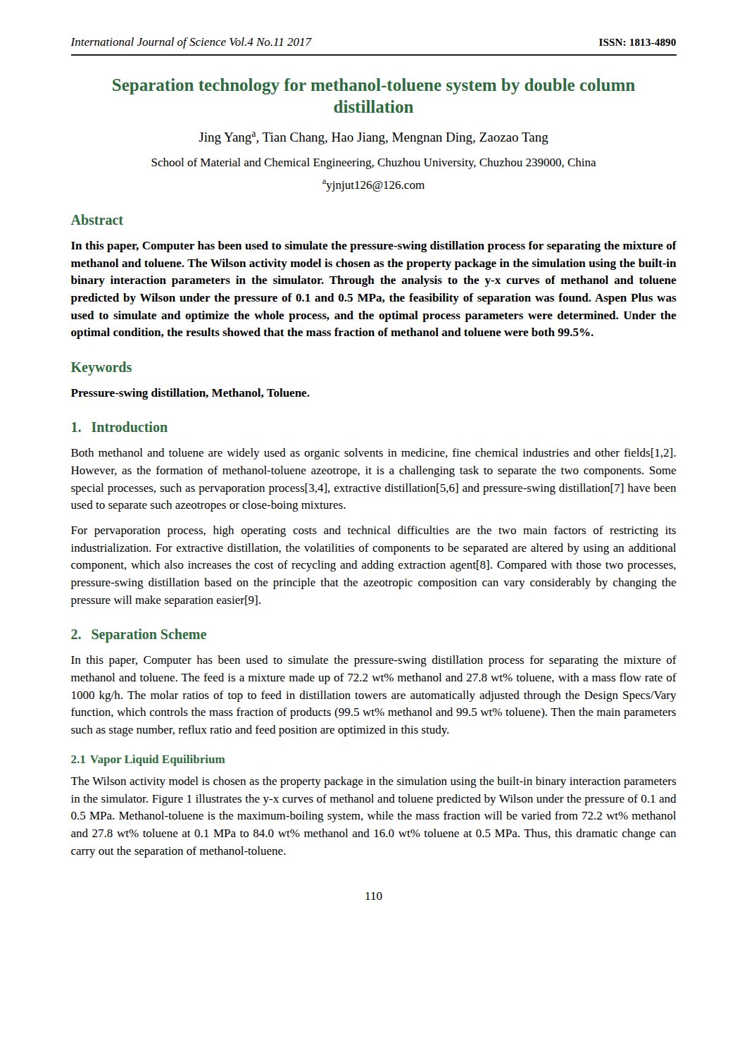International Journal of Science Vol.4 No.11 2017 ISSN: 1813-4890
Separation technology for methanol‑toluene system by double column distillation
Jing Yanga, Tian Chang, Hao Jiang, Mengnan Ding, Zaozao Tang
School of Material and Chemical Engineering, Chuzhou University, Chuzhou 239000, China
ayjnjut126@126.com
Abstract
In this paper, Computer has been used to simulate the pressure-swing distillation process for separating the mixture of methanol and toluene. The Wilson activity model is chosen as the property package in the simulation using the built-in binary interaction parameters in the simulator. Through the analysis to the y-x curves of methanol and toluene predicted by Wilson under the pressure of 0.1 and 0.5 MPa, the feasibility of separation was found. Aspen Plus was used to simulate and optimize the whole process, and the optimal process parameters were determined. Under the optimal condition, the results showed that the mass fraction of methanol and toluene were both 99.5%.
Keywords
Pressure-swing distillation, Methanol, Toluene.
1. Introduction
Both methanol and toluene are widely used as organic solvents in medicine, fine chemical industries and other fields[1,2]. However, as the formation of methanol-toluene azeotrope, it is a challenging task to separate the two components. Some special processes, such as pervaporation process[3,4], extractive distillation[5,6] and pressure-swing distillation[7] have been used to separate such azeotropes or close-boing mixtures.
For pervaporation process, high operating costs and technical difficulties are the two main factors of restricting its industrialization. For extractive distillation, the volatilities of components to be separated are altered by using an additional component, which also increases the cost of recycling and adding extraction agent[8]. Compared with those two processes, pressure-swing distillation based on the principle that the azeotropic composition can vary considerably by changing the pressure will make separation easier[9].
2. Separation Scheme
In this paper, Computer has been used to simulate the pressure-swing distillation process for separating the mixture of methanol and toluene. The feed is a mixture made up of 72.2 wt% methanol and 27.8 wt% toluene, with a mass flow rate of 1000 kg/h. The molar ratios of top to feed in distillation towers are automatically adjusted through the Design Specs/Vary function, which controls the mass fraction of products (99.5 wt% methanol and 99.5 wt% toluene). Then the main parameters such as stage number, reflux ratio and feed position are optimized in this study.
2.1 Vapor Liquid Equilibrium
The Wilson activity model is chosen as the property package in the simulation using the built-in binary interaction parameters in the simulator. Figure 1 illustrates the y-x curves of methanol and toluene predicted by Wilson under the pressure of 0.1 and 0.5 MPa. Methanol-toluene is the maximum-boiling system, while the mass fraction will be varied from 72.2 wt% methanol and 27.8 wt% toluene at 0.1 MPa to 84.0 wt% methanol and 16.0 wt% toluene at 0.5 MPa. Thus, this dramatic change can carry out the separation of methanol-toluene.
110